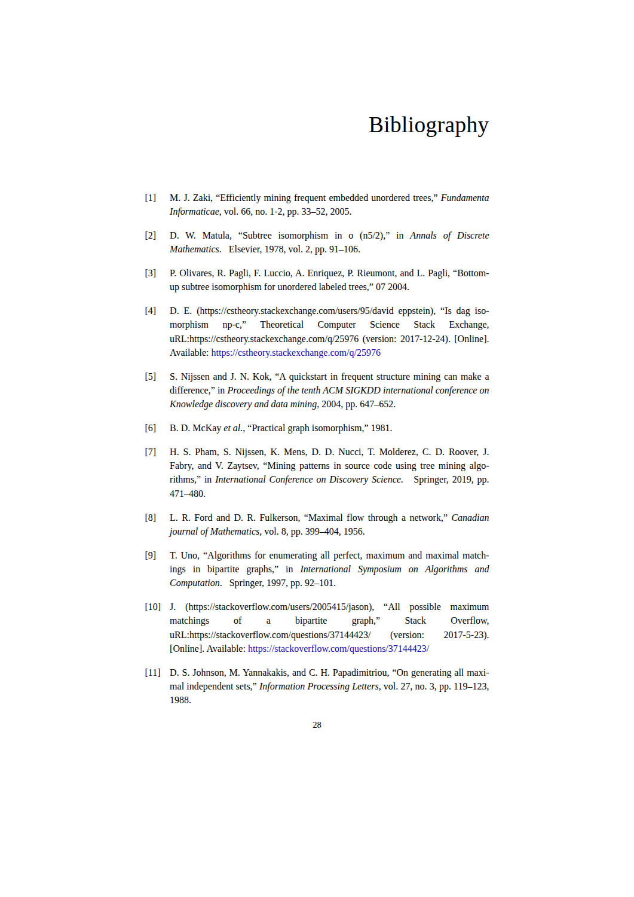Bibliography
[1] M. J. Zaki, “Efficiently mining frequent embedded unordered trees,” Fundamenta Informaticae, vol. 66, no. 1-2, pp. 33–52, 2005.
[2] D. W. Matula, “Subtree isomorphism in o (n5/2),” in Annals of Discrete Mathematics. Elsevier, 1978, vol. 2, pp. 91–106.
[3] P. Olivares, R. Pagli, F. Luccio, A. Enriquez, P. Rieumont, and L. Pagli, “Bottom-up subtree isomorphism for unordered labeled trees,” 07 2004.
[4] D. E. (https://cstheory.stackexchange.com/users/95/david eppstein), “Is dag isomorphism np-c,” Theoretical Computer Science Stack Exchange, uRL:https://cstheory.stackexchange.com/q/25976 (version: 2017-12-24). [Online]. Available: https://cstheory.stackexchange.com/q/25976
[5] S. Nijssen and J. N. Kok, “A quickstart in frequent structure mining can make a difference,” in Proceedings of the tenth ACM SIGKDD international conference on Knowledge discovery and data mining, 2004, pp. 647–652.
[6] B. D. McKay et al., “Practical graph isomorphism,” 1981.
[7] H. S. Pham, S. Nijssen, K. Mens, D. D. Nucci, T. Molderez, C. D. Roover, J. Fabry, and V. Zaytsev, “Mining patterns in source code using tree mining algorithms,” in International Conference on Discovery Science. Springer, 2019, pp. 471–480.
[8] L. R. Ford and D. R. Fulkerson, “Maximal flow through a network,” Canadian journal of Mathematics, vol. 8, pp. 399–404, 1956.
[9] T. Uno, “Algorithms for enumerating all perfect, maximum and maximal matchings in bipartite graphs,” in International Symposium on Algorithms and Computation. Springer, 1997, pp. 92–101.
[10] J. (https://stackoverflow.com/users/2005415/jason), “All possible maximum matchings of a bipartite graph,” Stack Overflow, uRL:https://stackoverflow.com/questions/37144423/ (version: 2017-5-23). [Online]. Available: https://stackoverflow.com/questions/37144423/
[11] D. S. Johnson, M. Yannakakis, and C. H. Papadimitriou, “On generating all maximal independent sets,” Information Processing Letters, vol. 27, no. 3, pp. 119–123, 1988.
28